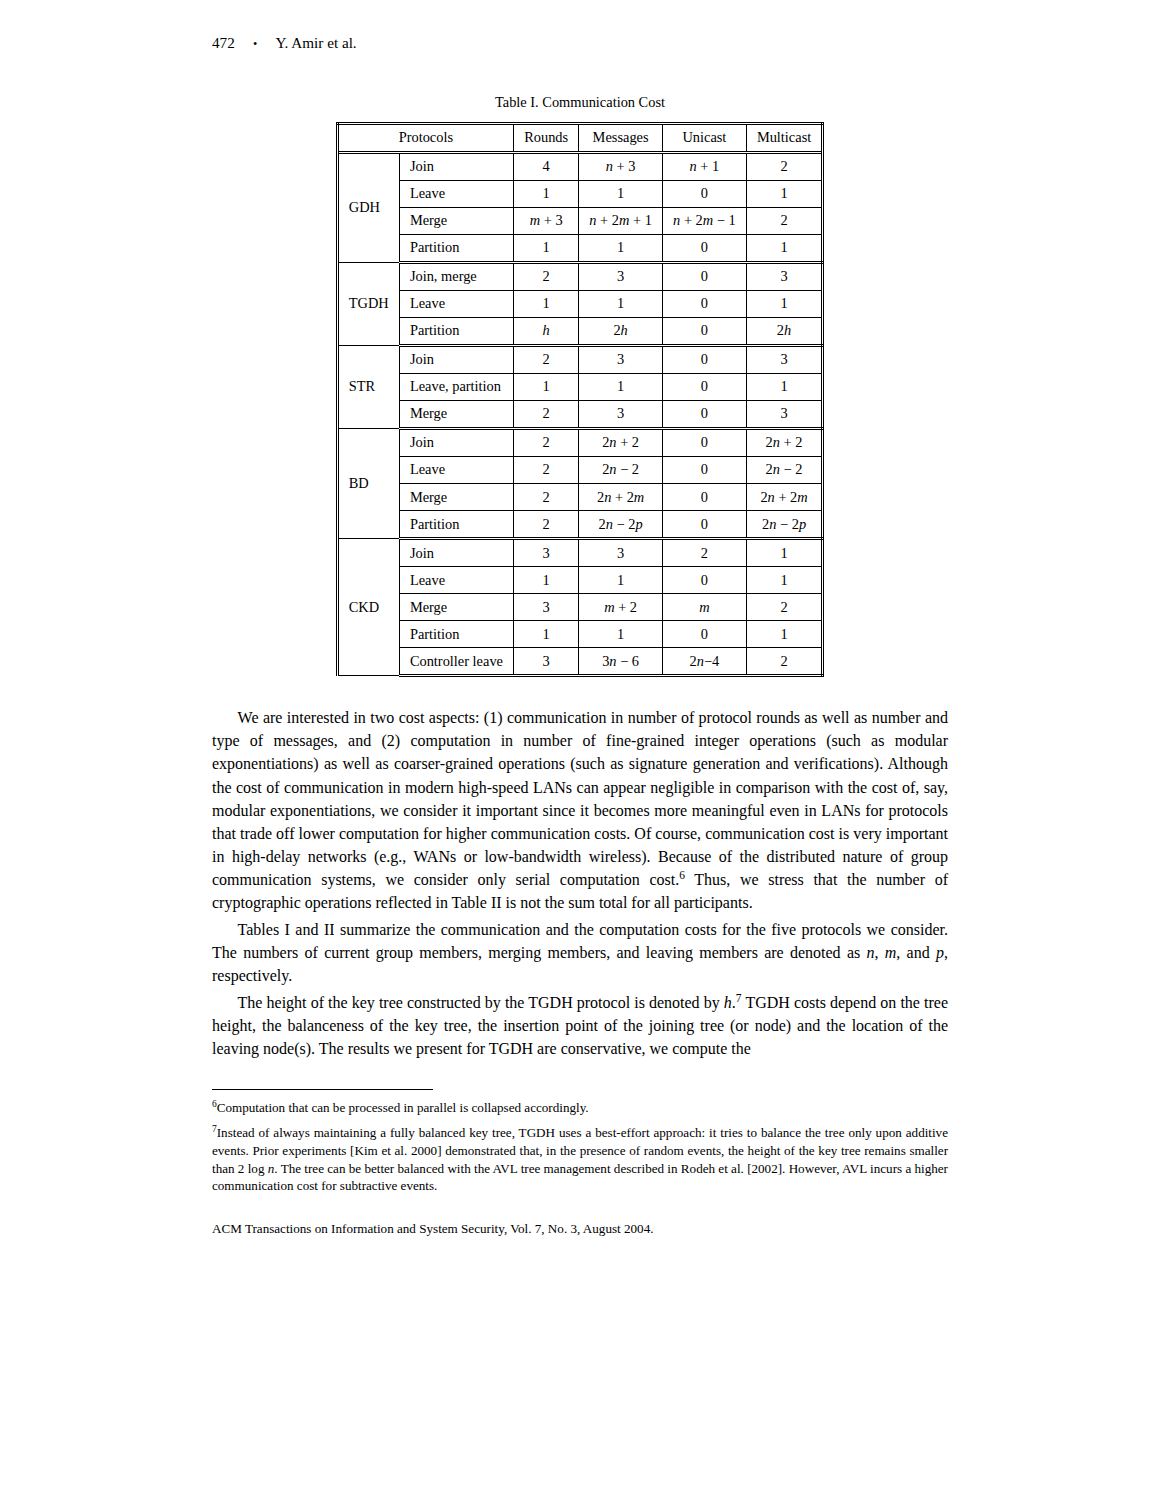472 • Y. Amir et al.
Table I. Communication Cost
| Protocols | Rounds | Messages | Unicast | Multicast |
| --- | --- | --- | --- | --- |
| GDH | Join | 4 | n + 3 | n + 1 | 2 |
| Leave | 1 | 1 | 0 | 1 |
| Merge | m + 3 | n + 2 m + 1 | n + 2 m − 1 | 2 |
| Partition | 1 | 1 | 0 | 1 |
| TGDH | Join, merge | 2 | 3 | 0 | 3 |
| Leave | 1 | 1 | 0 | 1 |
| Partition | h | 2 h | 0 | 2 h |
| STR | Join | 2 | 3 | 0 | 3 |
| Leave, partition | 1 | 1 | 0 | 1 |
| Merge | 2 | 3 | 0 | 3 |
| BD | Join | 2 | 2 n + 2 | 0 | 2 n + 2 |
| Leave | 2 | 2 n − 2 | 0 | 2 n − 2 |
| Merge | 2 | 2 n + 2 m | 0 | 2 n + 2 m |
| Partition | 2 | 2 n − 2 p | 0 | 2 n − 2 p |
| CKD | Join | 3 | 3 | 2 | 1 |
| Leave | 1 | 1 | 0 | 1 |
| Merge | 3 | m + 2 | m | 2 |
| Partition | 1 | 1 | 0 | 1 |
| Controller leave | 3 | 3 n − 6 | 2 n −4 | 2 |
We are interested in two cost aspects: (1) communication in number of protocol rounds as well as number and type of messages, and (2) computation in number of fine-grained integer operations (such as modular exponentiations) as well as coarser-grained operations (such as signature generation and verifications). Although the cost of communication in modern high-speed LANs can appear negligible in comparison with the cost of, say, modular exponentiations, we consider it important since it becomes more meaningful even in LANs for protocols that trade off lower computation for higher communication costs. Of course, communication cost is very important in high-delay networks (e.g., WANs or low-bandwidth wireless). Because of the distributed nature of group communication systems, we consider only serial computation cost.6 Thus, we stress that the number of cryptographic operations reflected in Table II is not the sum total for all participants.
Tables I and II summarize the communication and the computation costs for the five protocols we consider. The numbers of current group members, merging members, and leaving members are denoted as n, m, and p, respectively.
The height of the key tree constructed by the TGDH protocol is denoted by h.7 TGDH costs depend on the tree height, the balanceness of the key tree, the insertion point of the joining tree (or node) and the location of the leaving node(s). The results we present for TGDH are conservative, we compute the
6Computation that can be processed in parallel is collapsed accordingly.
7Instead of always maintaining a fully balanced key tree, TGDH uses a best-effort approach: it tries to balance the tree only upon additive events. Prior experiments [Kim et al. 2000] demonstrated that, in the presence of random events, the height of the key tree remains smaller than 2 log n. The tree can be better balanced with the AVL tree management described in Rodeh et al. [2002]. However, AVL incurs a higher communication cost for subtractive events.
ACM Transactions on Information and System Security, Vol. 7, No. 3, August 2004.